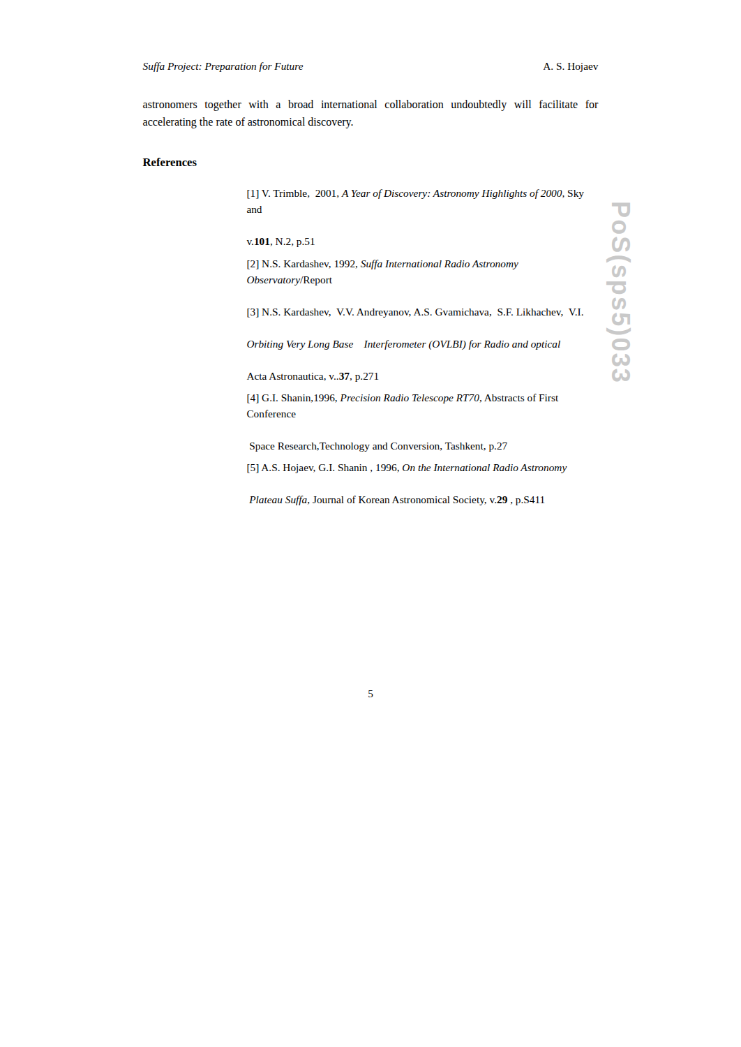Suffa Project: Preparation for Future A. S. Hojaev
astronomers together with a broad international collaboration undoubtedly will facilitate for accelerating the rate of astronomical discovery.
References
[1] V. Trimble, 2001, A Year of Discovery: Astronomy Highlights of 2000, Sky and
v.101, N.2, p.51
[2] N.S. Kardashev, 1992, Suffa International Radio Astronomy Observatory/Report
[3] N.S. Kardashev, V.V. Andreyanov, A.S. Gvamichava, S.F. Likhachev, V.I.
Orbiting Very Long Base Interferometer (OVLBI) for Radio and optical
Acta Astronautica, v..37, p.271
[4] G.I. Shanin, 1996, Precision Radio Telescope RT70, Abstracts of First Conference
Space Research,Technology and Conversion, Tashkent, p.27
[5] A.S. Hojaev, G.I. Shanin , 1996, On the International Radio Astronomy
Plateau Suffa, Journal of Korean Astronomical Society, v.29 , p.S411
PoS(sps5)033
5